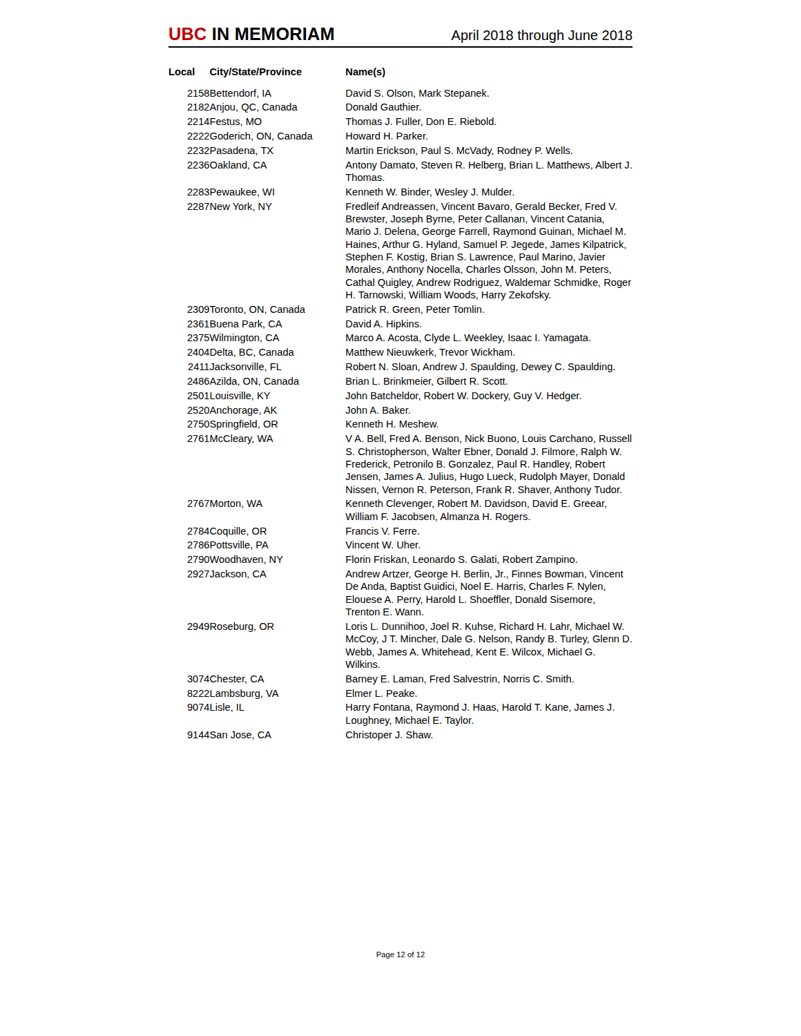UBC IN MEMORIAM
April 2018 through June 2018
| Local | City/State/Province | Name(s) |
| --- | --- | --- |
| 2158 | Bettendorf, IA | David S. Olson, Mark Stepanek. |
| 2182 | Anjou, QC, Canada | Donald Gauthier. |
| 2214 | Festus, MO | Thomas J. Fuller, Don E. Riebold. |
| 2222 | Goderich, ON, Canada | Howard H. Parker. |
| 2232 | Pasadena, TX | Martin Erickson, Paul S. McVady, Rodney P. Wells. |
| 2236 | Oakland, CA | Antony Damato, Steven R. Helberg, Brian L. Matthews, Albert J. Thomas. |
| 2283 | Pewaukee, WI | Kenneth W. Binder, Wesley J. Mulder. |
| 2287 | New York, NY | Fredleif Andreassen, Vincent Bavaro, Gerald Becker, Fred V. Brewster, Joseph Byrne, Peter Callanan, Vincent Catania, Mario J. Delena, George Farrell, Raymond Guinan, Michael M. Haines, Arthur G. Hyland, Samuel P. Jegede, James Kilpatrick, Stephen F. Kostig, Brian S. Lawrence, Paul Marino, Javier Morales, Anthony Nocella, Charles Olsson, John M. Peters, Cathal Quigley, Andrew Rodriguez, Waldemar Schmidke, Roger H. Tarnowski, William Woods, Harry Zekofsky. |
| 2309 | Toronto, ON, Canada | Patrick R. Green, Peter Tomlin. |
| 2361 | Buena Park, CA | David A. Hipkins. |
| 2375 | Wilmington, CA | Marco A. Acosta, Clyde L. Weekley, Isaac I. Yamagata. |
| 2404 | Delta, BC, Canada | Matthew Nieuwkerk, Trevor Wickham. |
| 2411 | Jacksonville, FL | Robert N. Sloan, Andrew J. Spaulding, Dewey C. Spaulding. |
| 2486 | Azilda, ON, Canada | Brian L. Brinkmeier, Gilbert R. Scott. |
| 2501 | Louisville, KY | John Batcheldor, Robert W. Dockery, Guy V. Hedger. |
| 2520 | Anchorage, AK | John A. Baker. |
| 2750 | Springfield, OR | Kenneth H. Meshew. |
| 2761 | McCleary, WA | V A. Bell, Fred A. Benson, Nick Buono, Louis Carchano, Russell S. Christopherson, Walter Ebner, Donald J. Filmore, Ralph W. Frederick, Petronilo B. Gonzalez, Paul R. Handley, Robert Jensen, James A. Julius, Hugo Lueck, Rudolph Mayer, Donald Nissen, Vernon R. Peterson, Frank R. Shaver, Anthony Tudor. |
| 2767 | Morton, WA | Kenneth Clevenger, Robert M. Davidson, David E. Greear, William F. Jacobsen, Almanza H. Rogers. |
| 2784 | Coquille, OR | Francis V. Ferre. |
| 2786 | Pottsville, PA | Vincent W. Uher. |
| 2790 | Woodhaven, NY | Florin Friskan, Leonardo S. Galati, Robert Zampino. |
| 2927 | Jackson, CA | Andrew Artzer, George H. Berlin, Jr., Finnes Bowman, Vincent De Anda, Baptist Guidici, Noel E. Harris, Charles F. Nylen, Elouese A. Perry, Harold L. Shoeffler, Donald Sisemore, Trenton E. Wann. |
| 2949 | Roseburg, OR | Loris L. Dunnihoo, Joel R. Kuhse, Richard H. Lahr, Michael W. McCoy, J T. Mincher, Dale G. Nelson, Randy B. Turley, Glenn D. Webb, James A. Whitehead, Kent E. Wilcox, Michael G. Wilkins. |
| 3074 | Chester, CA | Barney E. Laman, Fred Salvestrin, Norris C. Smith. |
| 8222 | Lambsburg, VA | Elmer L. Peake. |
| 9074 | Lisle, IL | Harry Fontana, Raymond J. Haas, Harold T. Kane, James J. Loughney, Michael E. Taylor. |
| 9144 | San Jose, CA | Christoper J. Shaw. |
Page 12 of 12